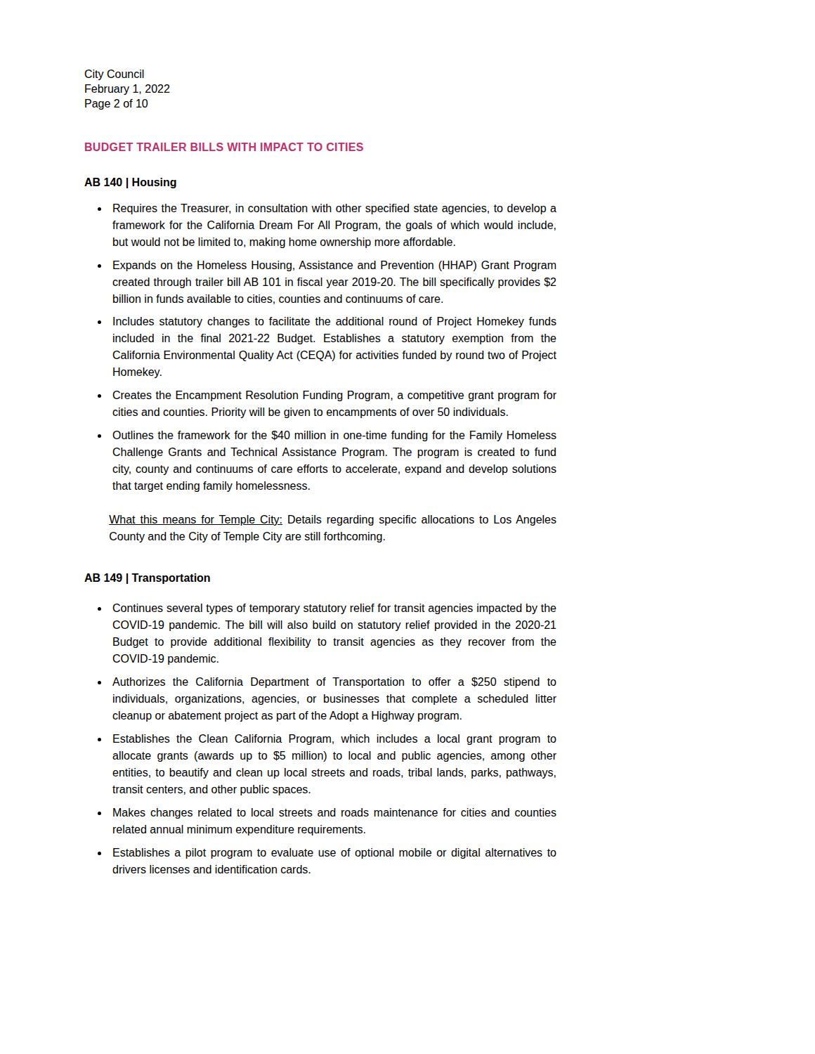City Council
February 1, 2022
Page 2 of 10
BUDGET TRAILER BILLS WITH IMPACT TO CITIES
AB 140 | Housing
Requires the Treasurer, in consultation with other specified state agencies, to develop a framework for the California Dream For All Program, the goals of which would include, but would not be limited to, making home ownership more affordable.
Expands on the Homeless Housing, Assistance and Prevention (HHAP) Grant Program created through trailer bill AB 101 in fiscal year 2019-20. The bill specifically provides $2 billion in funds available to cities, counties and continuums of care.
Includes statutory changes to facilitate the additional round of Project Homekey funds included in the final 2021-22 Budget. Establishes a statutory exemption from the California Environmental Quality Act (CEQA) for activities funded by round two of Project Homekey.
Creates the Encampment Resolution Funding Program, a competitive grant program for cities and counties. Priority will be given to encampments of over 50 individuals.
Outlines the framework for the $40 million in one-time funding for the Family Homeless Challenge Grants and Technical Assistance Program. The program is created to fund city, county and continuums of care efforts to accelerate, expand and develop solutions that target ending family homelessness.
What this means for Temple City: Details regarding specific allocations to Los Angeles County and the City of Temple City are still forthcoming.
AB 149 | Transportation
Continues several types of temporary statutory relief for transit agencies impacted by the COVID-19 pandemic. The bill will also build on statutory relief provided in the 2020-21 Budget to provide additional flexibility to transit agencies as they recover from the COVID-19 pandemic.
Authorizes the California Department of Transportation to offer a $250 stipend to individuals, organizations, agencies, or businesses that complete a scheduled litter cleanup or abatement project as part of the Adopt a Highway program.
Establishes the Clean California Program, which includes a local grant program to allocate grants (awards up to $5 million) to local and public agencies, among other entities, to beautify and clean up local streets and roads, tribal lands, parks, pathways, transit centers, and other public spaces.
Makes changes related to local streets and roads maintenance for cities and counties related annual minimum expenditure requirements.
Establishes a pilot program to evaluate use of optional mobile or digital alternatives to drivers licenses and identification cards.